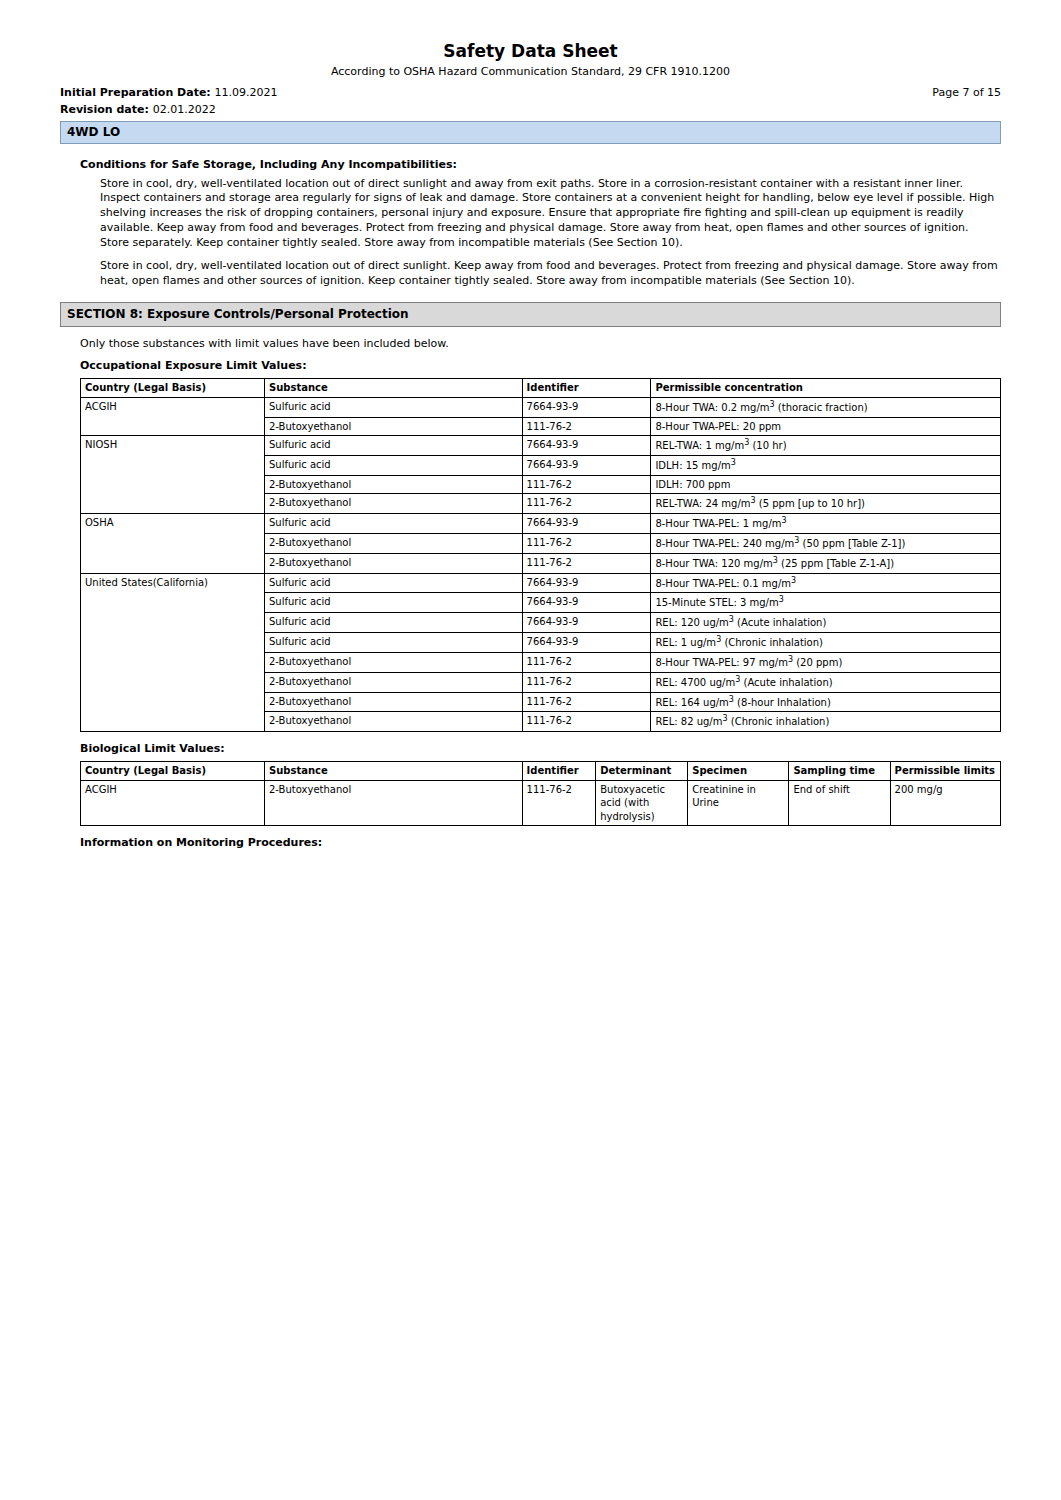Safety Data Sheet
According to OSHA Hazard Communication Standard, 29 CFR 1910.1200
Initial Preparation Date: 11.09.2021
Page 7 of 15
Revision date: 02.01.2022
4WD LO
Conditions for Safe Storage, Including Any Incompatibilities:
Store in cool, dry, well-ventilated location out of direct sunlight and away from exit paths. Store in a corrosion-resistant container with a resistant inner liner. Inspect containers and storage area regularly for signs of leak and damage. Store containers at a convenient height for handling, below eye level if possible. High shelving increases the risk of dropping containers, personal injury and exposure. Ensure that appropriate fire fighting and spill-clean up equipment is readily available. Keep away from food and beverages. Protect from freezing and physical damage. Store away from heat, open flames and other sources of ignition. Store separately. Keep container tightly sealed. Store away from incompatible materials (See Section 10).
Store in cool, dry, well-ventilated location out of direct sunlight. Keep away from food and beverages. Protect from freezing and physical damage. Store away from heat, open flames and other sources of ignition. Keep container tightly sealed. Store away from incompatible materials (See Section 10).
SECTION 8: Exposure Controls/Personal Protection
Only those substances with limit values have been included below.
Occupational Exposure Limit Values:
| Country (Legal Basis) | Substance | Identifier | Permissible concentration |
| --- | --- | --- | --- |
| ACGIH | Sulfuric acid | 7664-93-9 | 8-Hour TWA: 0.2 mg/m 3 (thoracic fraction) |
| 2-Butoxyethanol | 111-76-2 | 8-Hour TWA-PEL: 20 ppm |
| NIOSH | Sulfuric acid | 7664-93-9 | REL-TWA: 1 mg/m 3 (10 hr) |
| Sulfuric acid | 7664-93-9 | IDLH: 15 mg/m 3 |
| 2-Butoxyethanol | 111-76-2 | IDLH: 700 ppm |
| 2-Butoxyethanol | 111-76-2 | REL-TWA: 24 mg/m 3 (5 ppm [up to 10 hr]) |
| OSHA | Sulfuric acid | 7664-93-9 | 8-Hour TWA-PEL: 1 mg/m 3 |
| 2-Butoxyethanol | 111-76-2 | 8-Hour TWA-PEL: 240 mg/m 3 (50 ppm [Table Z-1]) |
| 2-Butoxyethanol | 111-76-2 | 8-Hour TWA: 120 mg/m 3 (25 ppm [Table Z-1-A]) |
| United States(California) | Sulfuric acid | 7664-93-9 | 8-Hour TWA-PEL: 0.1 mg/m 3 |
| Sulfuric acid | 7664-93-9 | 15-Minute STEL: 3 mg/m 3 |
| Sulfuric acid | 7664-93-9 | REL: 120 ug/m 3 (Acute inhalation) |
| Sulfuric acid | 7664-93-9 | REL: 1 ug/m 3 (Chronic inhalation) |
| 2-Butoxyethanol | 111-76-2 | 8-Hour TWA-PEL: 97 mg/m 3 (20 ppm) |
| 2-Butoxyethanol | 111-76-2 | REL: 4700 ug/m 3 (Acute inhalation) |
| 2-Butoxyethanol | 111-76-2 | REL: 164 ug/m 3 (8-hour Inhalation) |
| 2-Butoxyethanol | 111-76-2 | REL: 82 ug/m 3 (Chronic inhalation) |
Biological Limit Values:
| Country (Legal Basis) | Substance | Identifier | Determinant | Specimen | Sampling time | Permissible limits |
| --- | --- | --- | --- | --- | --- | --- |
| ACGIH | 2-Butoxyethanol | 111-76-2 | Butoxyacetic acid (with hydrolysis) | Creatinine in Urine | End of shift | 200 mg/g |
Information on Monitoring Procedures: